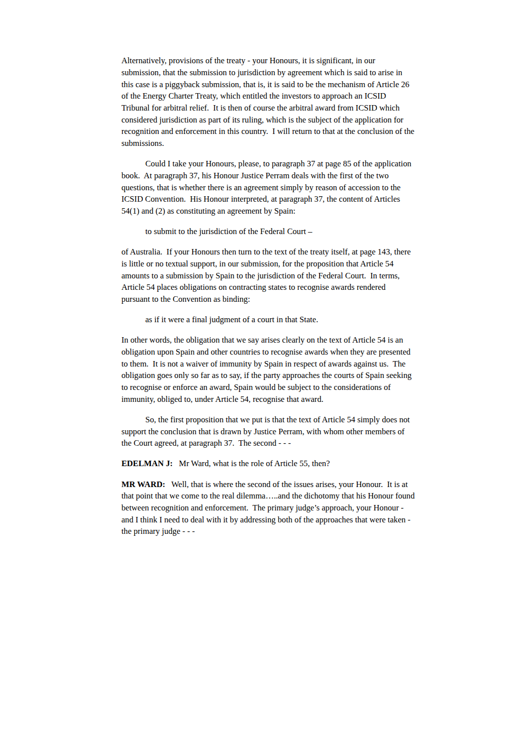Alternatively, provisions of the treaty - your Honours, it is significant, in our submission, that the submission to jurisdiction by agreement which is said to arise in this case is a piggyback submission, that is, it is said to be the mechanism of Article 26 of the Energy Charter Treaty, which entitled the investors to approach an ICSID Tribunal for arbitral relief. It is then of course the arbitral award from ICSID which considered jurisdiction as part of its ruling, which is the subject of the application for recognition and enforcement in this country. I will return to that at the conclusion of the submissions.
Could I take your Honours, please, to paragraph 37 at page 85 of the application book. At paragraph 37, his Honour Justice Perram deals with the first of the two questions, that is whether there is an agreement simply by reason of accession to the ICSID Convention. His Honour interpreted, at paragraph 37, the content of Articles 54(1) and (2) as constituting an agreement by Spain:
to submit to the jurisdiction of the Federal Court –
of Australia. If your Honours then turn to the text of the treaty itself, at page 143, there is little or no textual support, in our submission, for the proposition that Article 54 amounts to a submission by Spain to the jurisdiction of the Federal Court. In terms, Article 54 places obligations on contracting states to recognise awards rendered pursuant to the Convention as binding:
as if it were a final judgment of a court in that State.
In other words, the obligation that we say arises clearly on the text of Article 54 is an obligation upon Spain and other countries to recognise awards when they are presented to them. It is not a waiver of immunity by Spain in respect of awards against us. The obligation goes only so far as to say, if the party approaches the courts of Spain seeking to recognise or enforce an award, Spain would be subject to the considerations of immunity, obliged to, under Article 54, recognise that award.
So, the first proposition that we put is that the text of Article 54 simply does not support the conclusion that is drawn by Justice Perram, with whom other members of the Court agreed, at paragraph 37. The second - - -
EDELMAN J: Mr Ward, what is the role of Article 55, then?
MR WARD: Well, that is where the second of the issues arises, your Honour. It is at that point that we come to the real dilemma…..and the dichotomy that his Honour found between recognition and enforcement. The primary judge’s approach, your Honour - and I think I need to deal with it by addressing both of the approaches that were taken - the primary judge - - -